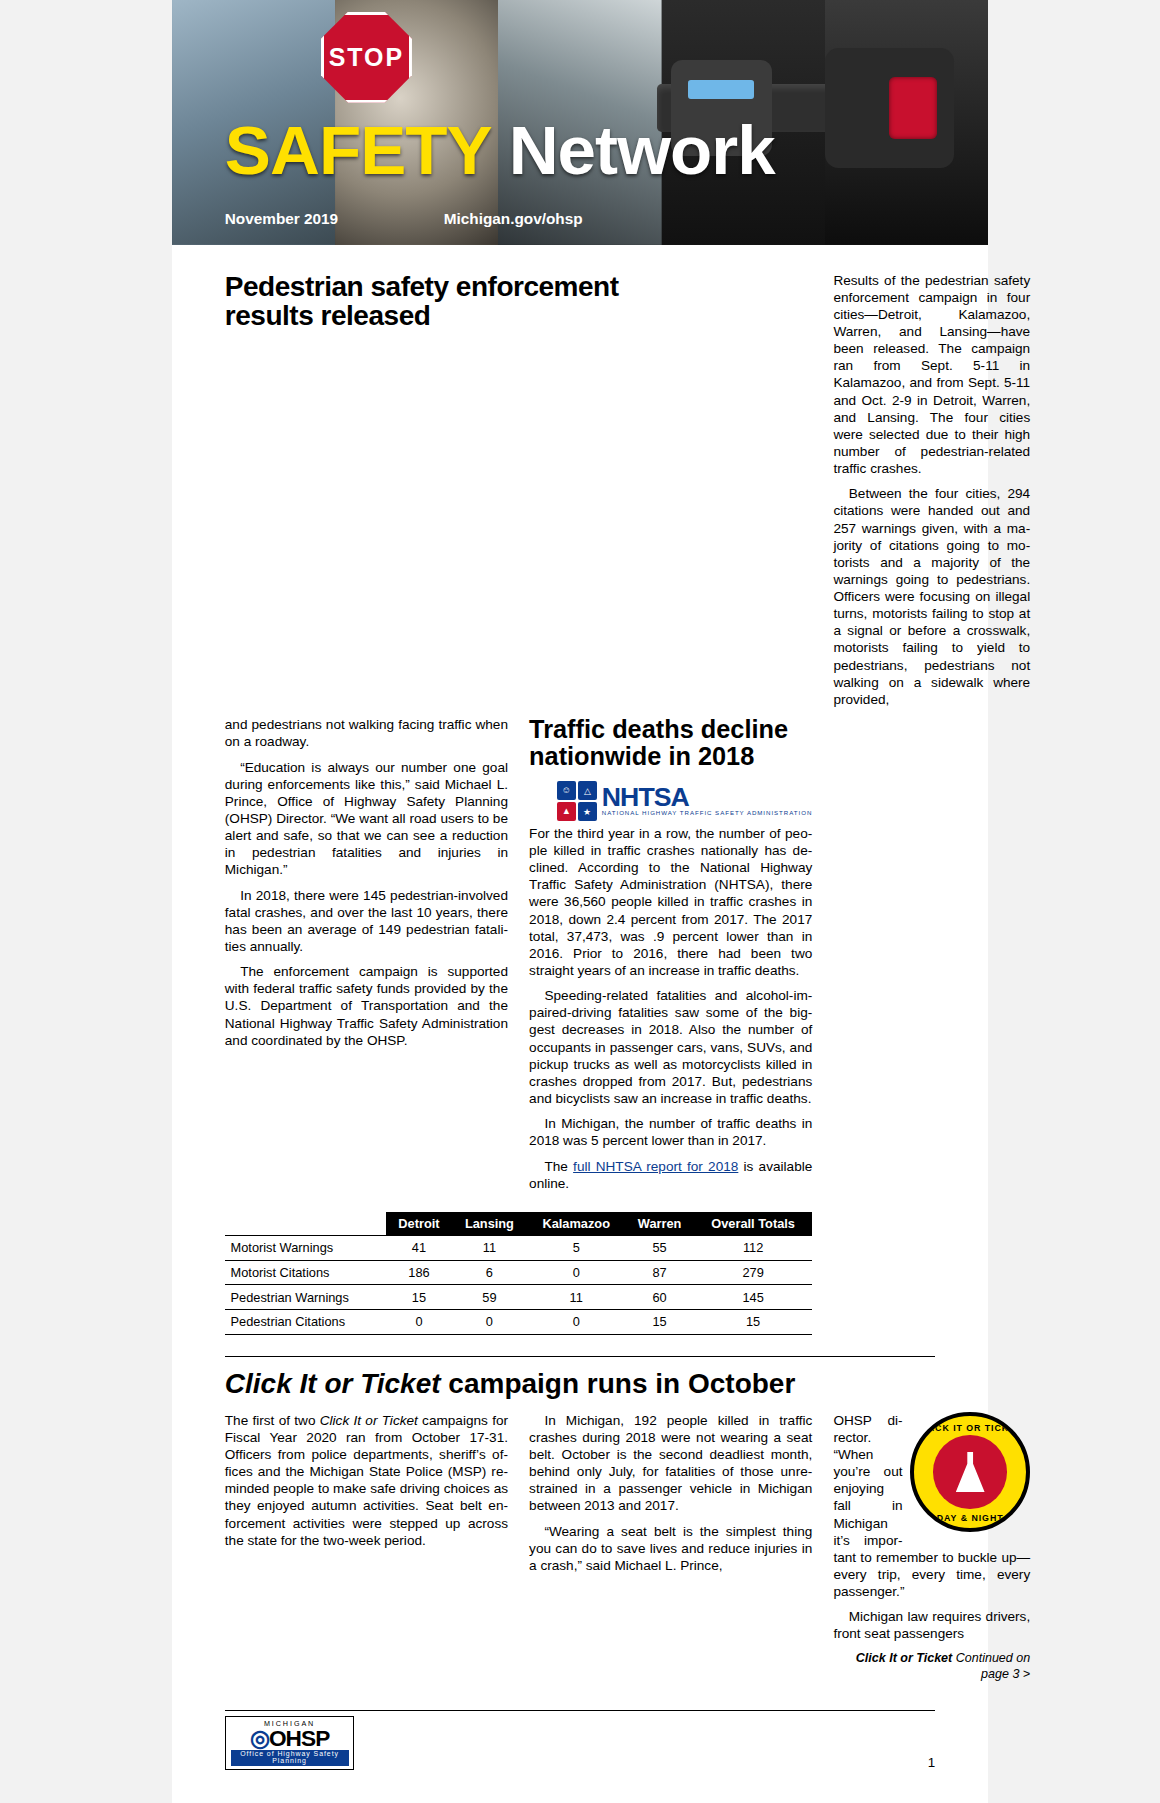STOP
SAFETY Network
November 2019 Michigan.gov/ohsp
Pedestrian safety enforcement
results released
Results of the pedestrian safety enforcement campaign in four cities—Detroit, Kalamazoo, Warren, and Lansing—have been released. The campaign ran from Sept. 5-11 in Kalamazoo, and from Sept. 5-11 and Oct. 2-9 in Detroit, Warren, and Lansing. The four cities were selected due to their high number of pedestrian-related traffic crashes.
Between the four cities, 294 citations were handed out and 257 warnings given, with a majority of citations going to motorists and a majority of the warnings going to pedestrians. Officers were focusing on illegal turns, motorists failing to stop at a signal or before a crosswalk, motorists failing to yield to pedestrians, pedestrians not walking on a sidewalk where provided,
and pedestrians not walking facing traffic when on a roadway.
“Education is always our number one goal during enforcements like this,” said Michael L. Prince, Office of Highway Safety Planning (OHSP) Director. “We want all road users to be alert and safe, so that we can see a reduction in pedestrian fatalities and injuries in Michigan.”
In 2018, there were 145 pedestrian-involved fatal crashes, and over the last 10 years, there has been an average of 149 pedestrian fatalities annually.
The enforcement campaign is supported with federal traffic safety funds provided by the U.S. Department of Transportation and the National Highway Traffic Safety Administration and coordinated by the OHSP.
Traffic deaths decline nationwide in 2018
☺△ ▲★
NHTSA
National Highway Traffic Safety Administration
For the third year in a row, the number of people killed in traffic crashes nationally has declined. According to the National Highway Traffic Safety Administration (NHTSA), there were 36,560 people killed in traffic crashes in 2018, down 2.4 percent from 2017. The 2017 total, 37,473, was .9 percent lower than in 2016. Prior to 2016, there had been two straight years of an increase in traffic deaths.
Speeding-related fatalities and alcohol-impaired-driving fatalities saw some of the biggest decreases in 2018. Also the number of occupants in passenger cars, vans, SUVs, and pickup trucks as well as motorcyclists killed in crashes dropped from 2017. But, pedestrians and bicyclists saw an increase in traffic deaths.
In Michigan, the number of traffic deaths in 2018 was 5 percent lower than in 2017.
The full NHTSA report for 2018 is available online.
| | Detroit | Lansing | Kalamazoo | Warren | Overall Totals |
| --- | --- | --- | --- | --- | --- |
| Motorist Warnings | 41 | 11 | 5 | 55 | 112 |
| Motorist Citations | 186 | 6 | 0 | 87 | 279 |
| Pedestrian Warnings | 15 | 59 | 11 | 60 | 145 |
| Pedestrian Citations | 0 | 0 | 0 | 15 | 15 |
Click It or Ticket campaign runs in October
The first of two Click It or Ticket campaigns for Fiscal Year 2020 ran from October 17-31. Officers from police departments, sheriff’s offices and the Michigan State Police (MSP) reminded people to make safe driving choices as they enjoyed autumn activities. Seat belt enforcement activities were stepped up across the state for the two-week period.
In Michigan, 192 people killed in traffic crashes during 2018 were not wearing a seat belt. October is the second deadliest month, behind only July, for fatalities of those unrestrained in a passenger vehicle in Michigan between 2013 and 2017.
“Wearing a seat belt is the simplest thing you can do to save lives and reduce injuries in a crash,” said Michael L. Prince,
CLICK IT OR TICKET
DAY & NIGHT
OHSP director. “When you’re out enjoying fall in Michigan it’s important to remember to buckle up—every trip, every time, every passenger.”
Michigan law requires drivers, front seat passengers
Click It or Ticket Continued on page 3 >
MICHIGAN ◎OHSP Office of Highway Safety Planning
1